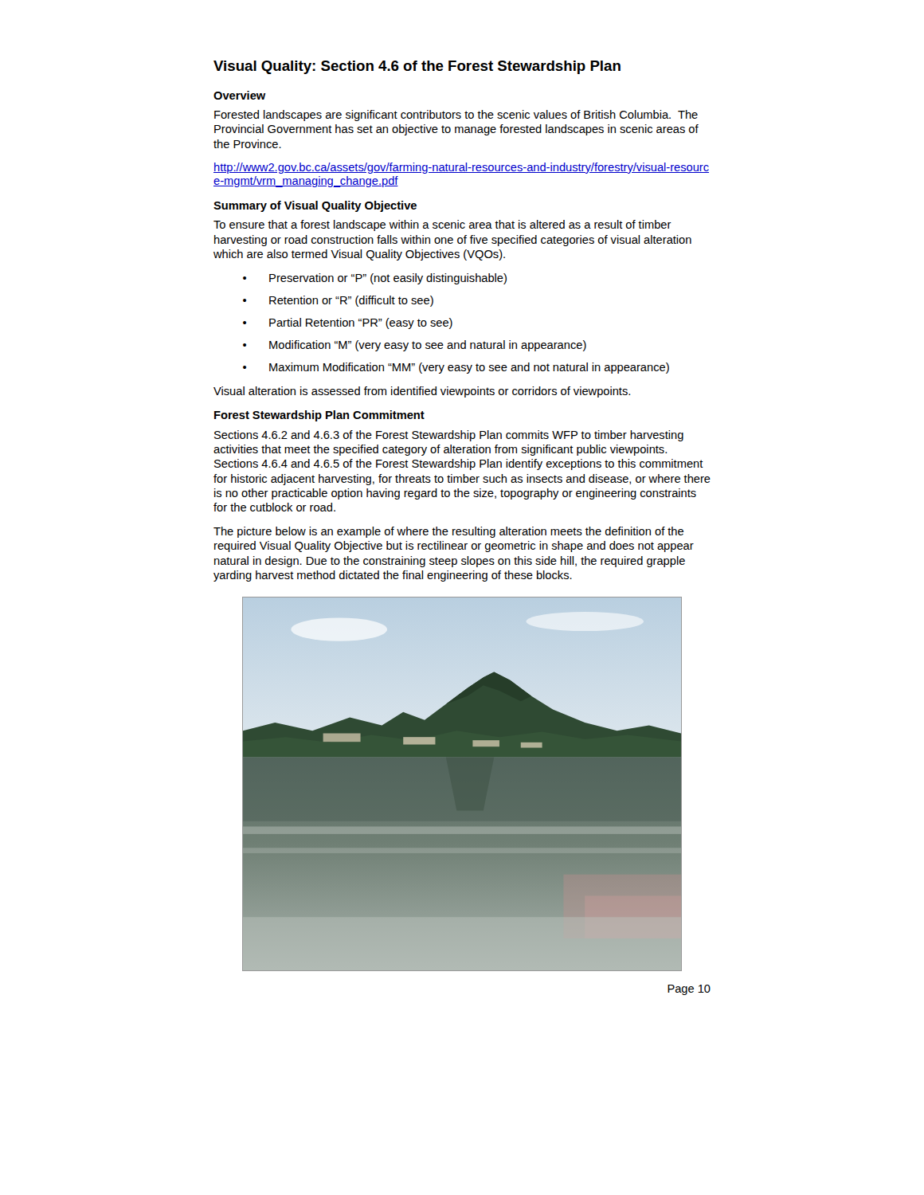Visual Quality: Section 4.6 of the Forest Stewardship Plan
Overview
Forested landscapes are significant contributors to the scenic values of British Columbia. The Provincial Government has set an objective to manage forested landscapes in scenic areas of the Province.
http://www2.gov.bc.ca/assets/gov/farming-natural-resources-and-industry/forestry/visual-resource-mgmt/vrm_managing_change.pdf
Summary of Visual Quality Objective
To ensure that a forest landscape within a scenic area that is altered as a result of timber harvesting or road construction falls within one of five specified categories of visual alteration which are also termed Visual Quality Objectives (VQOs).
Preservation or “P” (not easily distinguishable)
Retention or “R” (difficult to see)
Partial Retention “PR” (easy to see)
Modification “M” (very easy to see and natural in appearance)
Maximum Modification “MM” (very easy to see and not natural in appearance)
Visual alteration is assessed from identified viewpoints or corridors of viewpoints.
Forest Stewardship Plan Commitment
Sections 4.6.2 and 4.6.3 of the Forest Stewardship Plan commits WFP to timber harvesting activities that meet the specified category of alteration from significant public viewpoints. Sections 4.6.4 and 4.6.5 of the Forest Stewardship Plan identify exceptions to this commitment for historic adjacent harvesting, for threats to timber such as insects and disease, or where there is no other practicable option having regard to the size, topography or engineering constraints for the cutblock or road.
The picture below is an example of where the resulting alteration meets the definition of the required Visual Quality Objective but is rectilinear or geometric in shape and does not appear natural in design. Due to the constraining steep slopes on this side hill, the required grapple yarding harvest method dictated the final engineering of these blocks.
Page 10